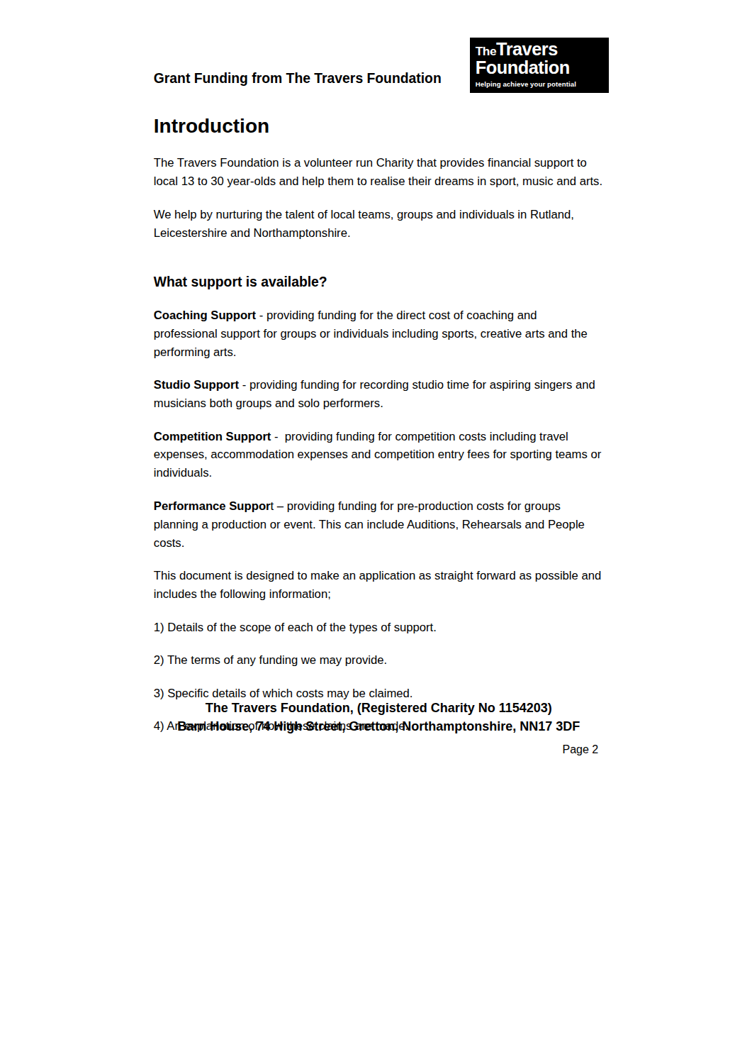The Travers
Foundation
Helping achieve your potential
Grant Funding from The Travers Foundation
Introduction
The Travers Foundation is a volunteer run Charity that provides financial support to local 13 to 30 year-olds and help them to realise their dreams in sport, music and arts.
We help by nurturing the talent of local teams, groups and individuals in Rutland, Leicestershire and Northamptonshire.
What support is available?
Coaching Support - providing funding for the direct cost of coaching and professional support for groups or individuals including sports, creative arts and the performing arts.
Studio Support - providing funding for recording studio time for aspiring singers and musicians both groups and solo performers.
Competition Support - providing funding for competition costs including travel expenses, accommodation expenses and competition entry fees for sporting teams or individuals.
Performance Support – providing funding for pre-production costs for groups planning a production or event. This can include Auditions, Rehearsals and People costs.
This document is designed to make an application as straight forward as possible and includes the following information;
1) Details of the scope of each of the types of support.
2) The terms of any funding we may provide.
3) Specific details of which costs may be claimed.
4) An explanation of how these claims are made.
The Travers Foundation, (Registered Charity No 1154203)
Barn House, 74 High Street, Gretton, Northamptonshire, NN17 3DF
Page 2